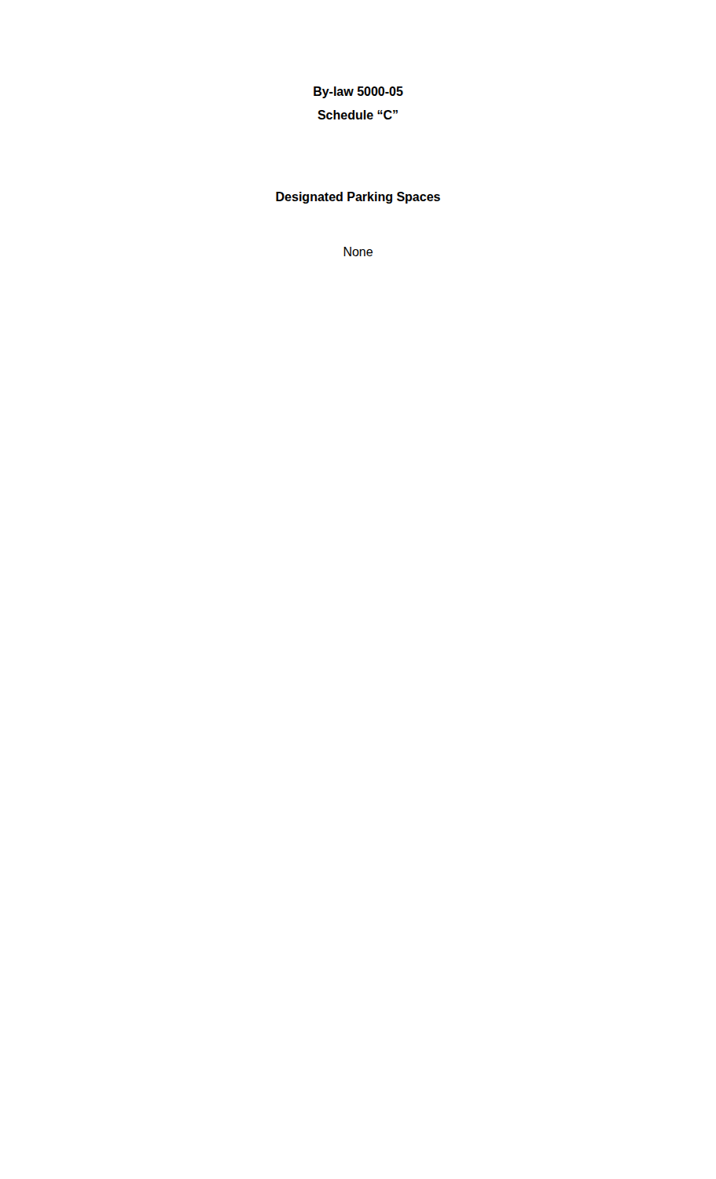By-law 5000-05
Schedule “C”
Designated Parking Spaces
None